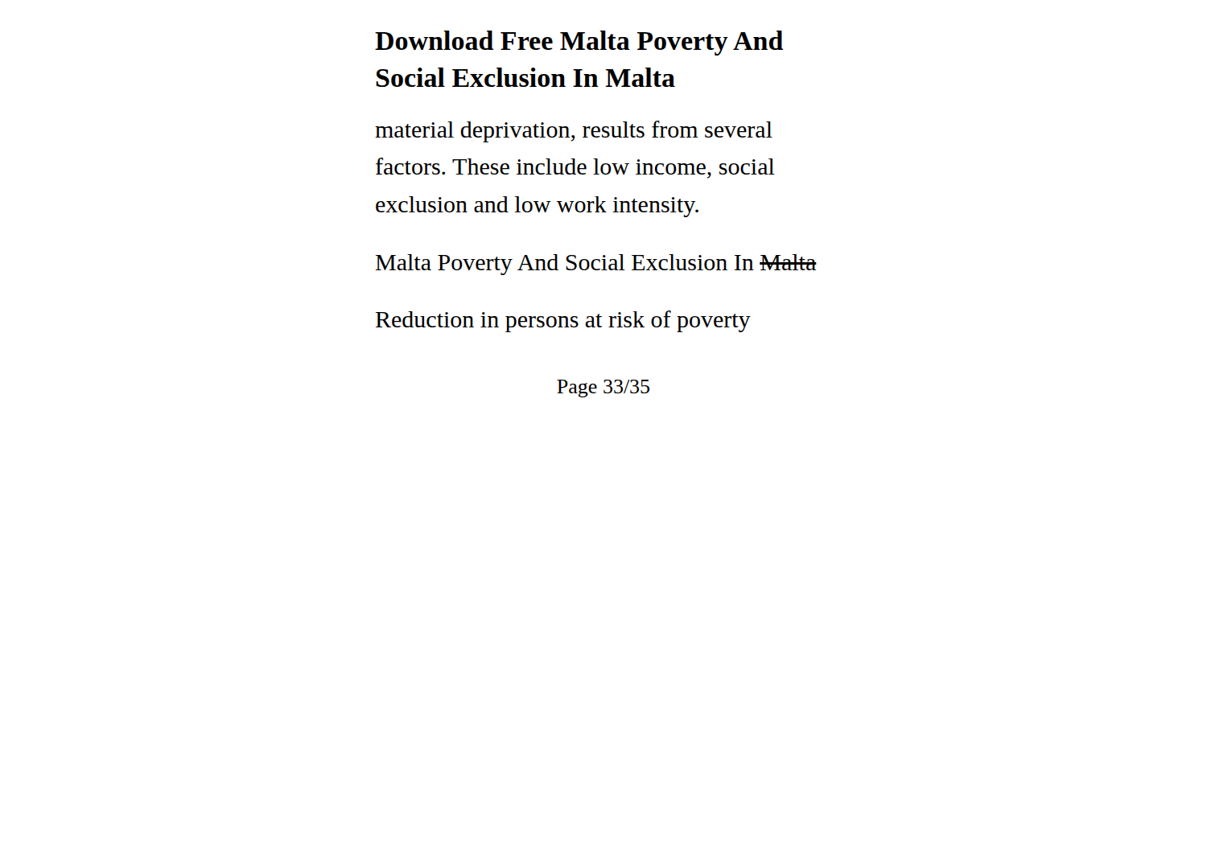Download Free Malta Poverty And Social Exclusion In Malta
material deprivation, results from several factors. These include low income, social exclusion and low work intensity.
Malta Poverty And Social Exclusion In Malta
Reduction in persons at risk of poverty
Page 33/35